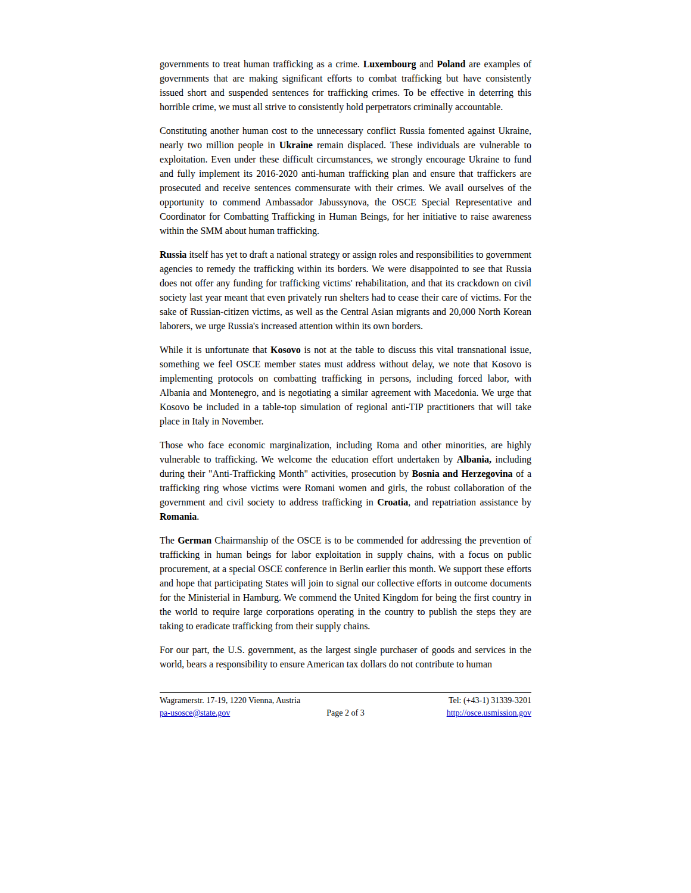governments to treat human trafficking as a crime. Luxembourg and Poland are examples of governments that are making significant efforts to combat trafficking but have consistently issued short and suspended sentences for trafficking crimes. To be effective in deterring this horrible crime, we must all strive to consistently hold perpetrators criminally accountable.
Constituting another human cost to the unnecessary conflict Russia fomented against Ukraine, nearly two million people in Ukraine remain displaced. These individuals are vulnerable to exploitation. Even under these difficult circumstances, we strongly encourage Ukraine to fund and fully implement its 2016-2020 anti-human trafficking plan and ensure that traffickers are prosecuted and receive sentences commensurate with their crimes. We avail ourselves of the opportunity to commend Ambassador Jabussynova, the OSCE Special Representative and Coordinator for Combatting Trafficking in Human Beings, for her initiative to raise awareness within the SMM about human trafficking.
Russia itself has yet to draft a national strategy or assign roles and responsibilities to government agencies to remedy the trafficking within its borders. We were disappointed to see that Russia does not offer any funding for trafficking victims' rehabilitation, and that its crackdown on civil society last year meant that even privately run shelters had to cease their care of victims. For the sake of Russian-citizen victims, as well as the Central Asian migrants and 20,000 North Korean laborers, we urge Russia's increased attention within its own borders.
While it is unfortunate that Kosovo is not at the table to discuss this vital transnational issue, something we feel OSCE member states must address without delay, we note that Kosovo is implementing protocols on combatting trafficking in persons, including forced labor, with Albania and Montenegro, and is negotiating a similar agreement with Macedonia. We urge that Kosovo be included in a table-top simulation of regional anti-TIP practitioners that will take place in Italy in November.
Those who face economic marginalization, including Roma and other minorities, are highly vulnerable to trafficking. We welcome the education effort undertaken by Albania, including during their "Anti-Trafficking Month" activities, prosecution by Bosnia and Herzegovina of a trafficking ring whose victims were Romani women and girls, the robust collaboration of the government and civil society to address trafficking in Croatia, and repatriation assistance by Romania.
The German Chairmanship of the OSCE is to be commended for addressing the prevention of trafficking in human beings for labor exploitation in supply chains, with a focus on public procurement, at a special OSCE conference in Berlin earlier this month. We support these efforts and hope that participating States will join to signal our collective efforts in outcome documents for the Ministerial in Hamburg. We commend the United Kingdom for being the first country in the world to require large corporations operating in the country to publish the steps they are taking to eradicate trafficking from their supply chains.
For our part, the U.S. government, as the largest single purchaser of goods and services in the world, bears a responsibility to ensure American tax dollars do not contribute to human
| Wagramerstr. 17-19, 1220 Vienna, Austria | | Tel: (+43-1) 31339-3201 |
| pa-usosce@state.gov | Page 2 of 3 | http://osce.usmission.gov |